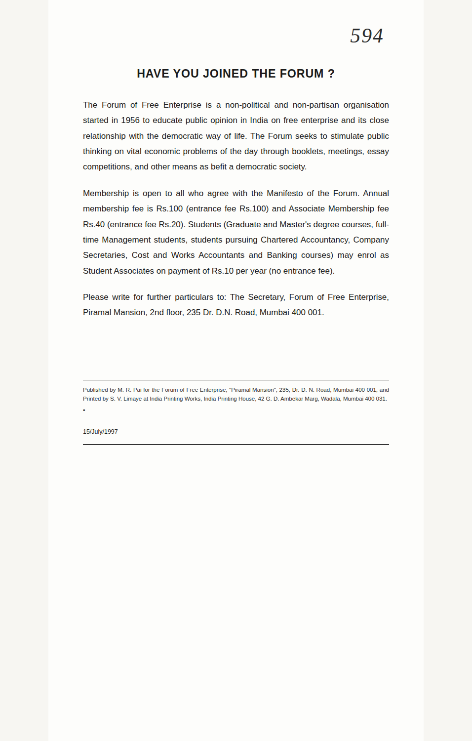594
HAVE YOU JOINED THE FORUM ?
The Forum of Free Enterprise is a non-political and non-partisan organisation started in 1956 to educate public opinion in India on free enterprise and its close relationship with the democratic way of life. The Forum seeks to stimulate public thinking on vital economic problems of the day through booklets, meetings, essay competitions, and other means as befit a democratic society.
Membership is open to all who agree with the Manifesto of the Forum. Annual membership fee is Rs.100 (entrance fee Rs.100) and Associate Membership fee Rs.40 (entrance fee Rs.20). Students (Graduate and Master's degree courses, full-time Management students, students pursuing Chartered Accountancy, Company Secretaries, Cost and Works Accountants and Banking courses) may enrol as Student Associates on payment of Rs.10 per year (no entrance fee).
Please write for further particulars to: The Secretary, Forum of Free Enterprise, Piramal Mansion, 2nd floor, 235 Dr. D.N. Road, Mumbai 400 001.
Published by M. R. Pai for the Forum of Free Enterprise, "Piramal Mansion", 235, Dr. D. N. Road, Mumbai 400 001, and Printed by S. V. Limaye at India Printing Works, India Printing House, 42 G. D. Ambekar Marg, Wadala, Mumbai 400 031.
•
15/July/1997